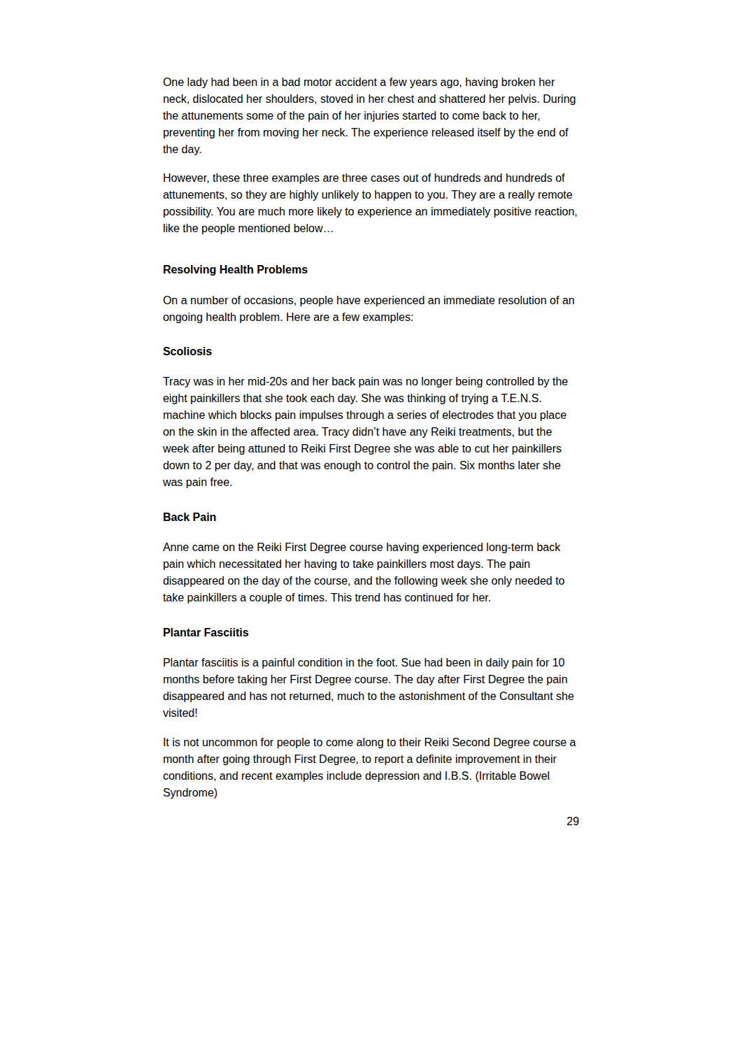One lady had been in a bad motor accident a few years ago, having broken her neck, dislocated her shoulders, stoved in her chest and shattered her pelvis. During the attunements some of the pain of her injuries started to come back to her, preventing her from moving her neck. The experience released itself by the end of the day.
However, these three examples are three cases out of hundreds and hundreds of attunements, so they are highly unlikely to happen to you. They are a really remote possibility. You are much more likely to experience an immediately positive reaction, like the people mentioned below…
Resolving Health Problems
On a number of occasions, people have experienced an immediate resolution of an ongoing health problem. Here are a few examples:
Scoliosis
Tracy was in her mid-20s and her back pain was no longer being controlled by the eight painkillers that she took each day. She was thinking of trying a T.E.N.S. machine which blocks pain impulses through a series of electrodes that you place on the skin in the affected area. Tracy didn’t have any Reiki treatments, but the week after being attuned to Reiki First Degree she was able to cut her painkillers down to 2 per day, and that was enough to control the pain. Six months later she was pain free.
Back Pain
Anne came on the Reiki First Degree course having experienced long-term back pain which necessitated her having to take painkillers most days. The pain disappeared on the day of the course, and the following week she only needed to take painkillers a couple of times. This trend has continued for her.
Plantar Fasciitis
Plantar fasciitis is a painful condition in the foot. Sue had been in daily pain for 10 months before taking her First Degree course. The day after First Degree the pain disappeared and has not returned, much to the astonishment of the Consultant she visited!
It is not uncommon for people to come along to their Reiki Second Degree course a month after going through First Degree, to report a definite improvement in their conditions, and recent examples include depression and I.B.S. (Irritable Bowel Syndrome)
29